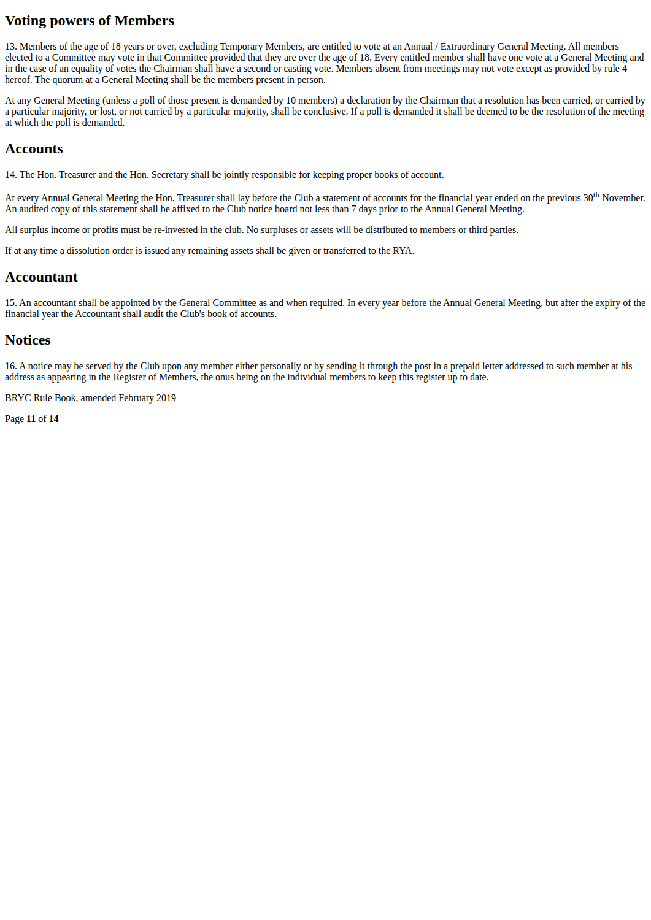Voting powers of Members
13. Members of the age of 18 years or over, excluding Temporary Members, are entitled to vote at an Annual / Extraordinary General Meeting. All members elected to a Committee may vote in that Committee provided that they are over the age of 18. Every entitled member shall have one vote at a General Meeting and in the case of an equality of votes the Chairman shall have a second or casting vote. Members absent from meetings may not vote except as provided by rule 4 hereof. The quorum at a General Meeting shall be the members present in person.
At any General Meeting (unless a poll of those present is demanded by 10 members) a declaration by the Chairman that a resolution has been carried, or carried by a particular majority, or lost, or not carried by a particular majority, shall be conclusive. If a poll is demanded it shall be deemed to be the resolution of the meeting at which the poll is demanded.
Accounts
14. The Hon. Treasurer and the Hon. Secretary shall be jointly responsible for keeping proper books of account.
At every Annual General Meeting the Hon. Treasurer shall lay before the Club a statement of accounts for the financial year ended on the previous 30th November. An audited copy of this statement shall be affixed to the Club notice board not less than 7 days prior to the Annual General Meeting.
All surplus income or profits must be re-invested in the club. No surpluses or assets will be distributed to members or third parties.
If at any time a dissolution order is issued any remaining assets shall be given or transferred to the RYA.
Accountant
15. An accountant shall be appointed by the General Committee as and when required. In every year before the Annual General Meeting, but after the expiry of the financial year the Accountant shall audit the Club's book of accounts.
Notices
16. A notice may be served by the Club upon any member either personally or by sending it through the post in a prepaid letter addressed to such member at his address as appearing in the Register of Members, the onus being on the individual members to keep this register up to date.
BRYC Rule Book, amended February 2019
Page 11 of 14